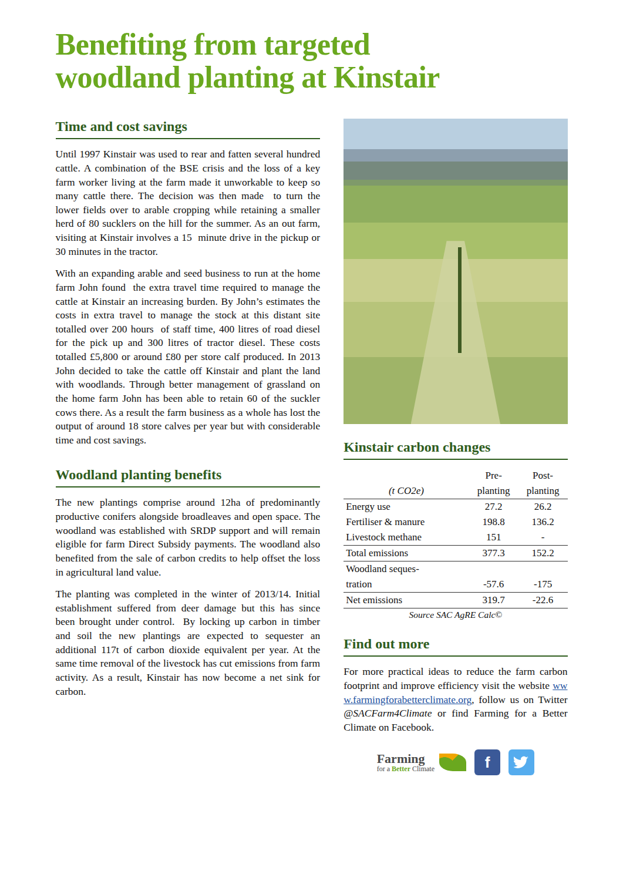Benefiting from targeted
woodland planting at Kinstair
Time and cost savings
Until 1997 Kinstair was used to rear and fatten several hundred cattle. A combination of the BSE crisis and the loss of a key farm worker living at the farm made it unworkable to keep so many cattle there. The decision was then made to turn the lower fields over to arable cropping while retaining a smaller herd of 80 sucklers on the hill for the summer. As an out farm, visiting at Kinstair involves a 15 minute drive in the pickup or 30 minutes in the tractor.
With an expanding arable and seed business to run at the home farm John found the extra travel time required to manage the cattle at Kinstair an increasing burden. By John’s estimates the costs in extra travel to manage the stock at this distant site totalled over 200 hours of staff time, 400 litres of road diesel for the pick up and 300 litres of tractor diesel. These costs totalled £5,800 or around £80 per store calf produced. In 2013 John decided to take the cattle off Kinstair and plant the land with woodlands. Through better management of grassland on the home farm John has been able to retain 60 of the suckler cows there. As a result the farm business as a whole has lost the output of around 18 store calves per year but with considerable time and cost savings.
Woodland planting benefits
The new plantings comprise around 12ha of predominantly productive conifers alongside broadleaves and open space. The woodland was established with SRDP support and will remain eligible for farm Direct Subsidy payments. The woodland also benefited from the sale of carbon credits to help offset the loss in agricultural land value.
The planting was completed in the winter of 2013/14. Initial establishment suffered from deer damage but this has since been brought under control. By locking up carbon in timber and soil the new plantings are expected to sequester an additional 117t of carbon dioxide equivalent per year. At the same time removal of the livestock has cut emissions from farm activity. As a result, Kinstair has now become a net sink for carbon.
Kinstair carbon changes
| | Pre- | Post- |
| --- | --- | --- |
| (t CO2e) | planting | planting |
| Energy use | 27.2 | 26.2 |
| Fertiliser & manure | 198.8 | 136.2 |
| Livestock methane | 151 | - |
| Total emissions | 377.3 | 152.2 |
| Woodland seques- | | |
| tration | -57.6 | -175 |
| Net emissions | 319.7 | -22.6 |
| Source SAC AgRE Calc© |
Find out more
For more practical ideas to reduce the farm carbon footprint and improve efficiency visit the website www.farmingforabetterclimate.org, follow us on Twitter @SACFarm4Climate or find Farming for a Better Climate on Facebook.
Farming for a Better Climate
f